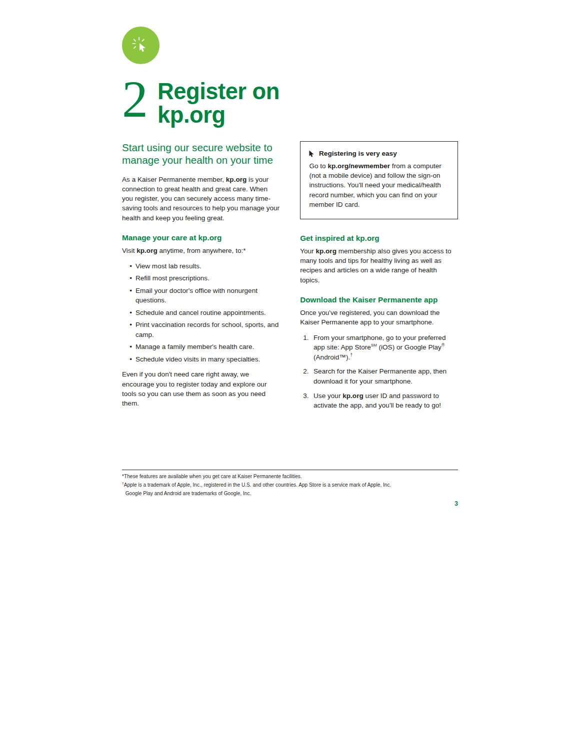2
Register on
kp.org
Start using our secure website to manage your health on your time
As a Kaiser Permanente member, kp.org is your connection to great health and great care. When you register, you can securely access many time-saving tools and resources to help you manage your health and keep you feeling great.
Manage your care at kp.org
Visit kp.org anytime, from anywhere, to:*
View most lab results.
Refill most prescriptions.
Email your doctor's office with nonurgent questions.
Schedule and cancel routine appointments.
Print vaccination records for school, sports, and camp.
Manage a family member's health care.
Schedule video visits in many specialties.
Even if you don't need care right away, we encourage you to register today and explore our tools so you can use them as soon as you need them.
Registering is very easy
Go to kp.org/newmember from a computer (not a mobile device) and follow the sign-on instructions. You'll need your medical/health record number, which you can find on your member ID card.
Get inspired at kp.org
Your kp.org membership also gives you access to many tools and tips for healthy living as well as recipes and articles on a wide range of health topics.
Download the Kaiser Permanente app
Once you've registered, you can download the Kaiser Permanente app to your smartphone.
From your smartphone, go to your preferred app site: App StoreSM (iOS) or Google Play® (Android™).†
Search for the Kaiser Permanente app, then download it for your smartphone.
Use your kp.org user ID and password to activate the app, and you'll be ready to go!
*These features are available when you get care at Kaiser Permanente facilities.
†Apple is a trademark of Apple, Inc., registered in the U.S. and other countries. App Store is a service mark of Apple, Inc.
Google Play and Android are trademarks of Google, Inc.
3